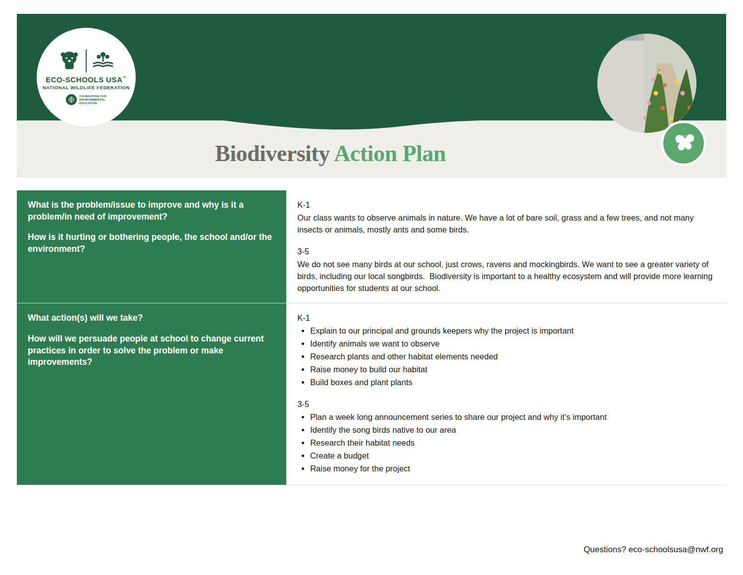ECO-SCHOOLS USA™
NATIONAL WILDLIFE FEDERATION
FOUNDATION FOR
ENVIRONMENTAL
EDUCATION
Biodiversity Action Plan
| What is the problem/issue to improve and why is it a problem/in need of improvement? How is it hurting or bothering people, the school and/or the environment? | K-1 Our class wants to observe animals in nature. We have a lot of bare soil, grass and a few trees, and not many insects or animals, mostly ants and some birds. 3-5 We do not see many birds at our school, just crows, ravens and mockingbirds. We want to see a greater variety of birds, including our local songbirds. Biodiversity is important to a healthy ecosystem and will provide more learning opportunities for students at our school. |
| What action(s) will we take? How will we persuade people at school to change current practices in order to solve the problem or make improvements? | K-1 Explain to our principal and grounds keepers why the project is important Identify animals we want to observe Research plants and other habitat elements needed Raise money to build our habitat Build boxes and plant plants 3-5 Plan a week long announcement series to share our project and why it’s important Identify the song birds native to our area Research their habitat needs Create a budget Raise money for the project |
Questions? eco-schoolsusa@nwf.org